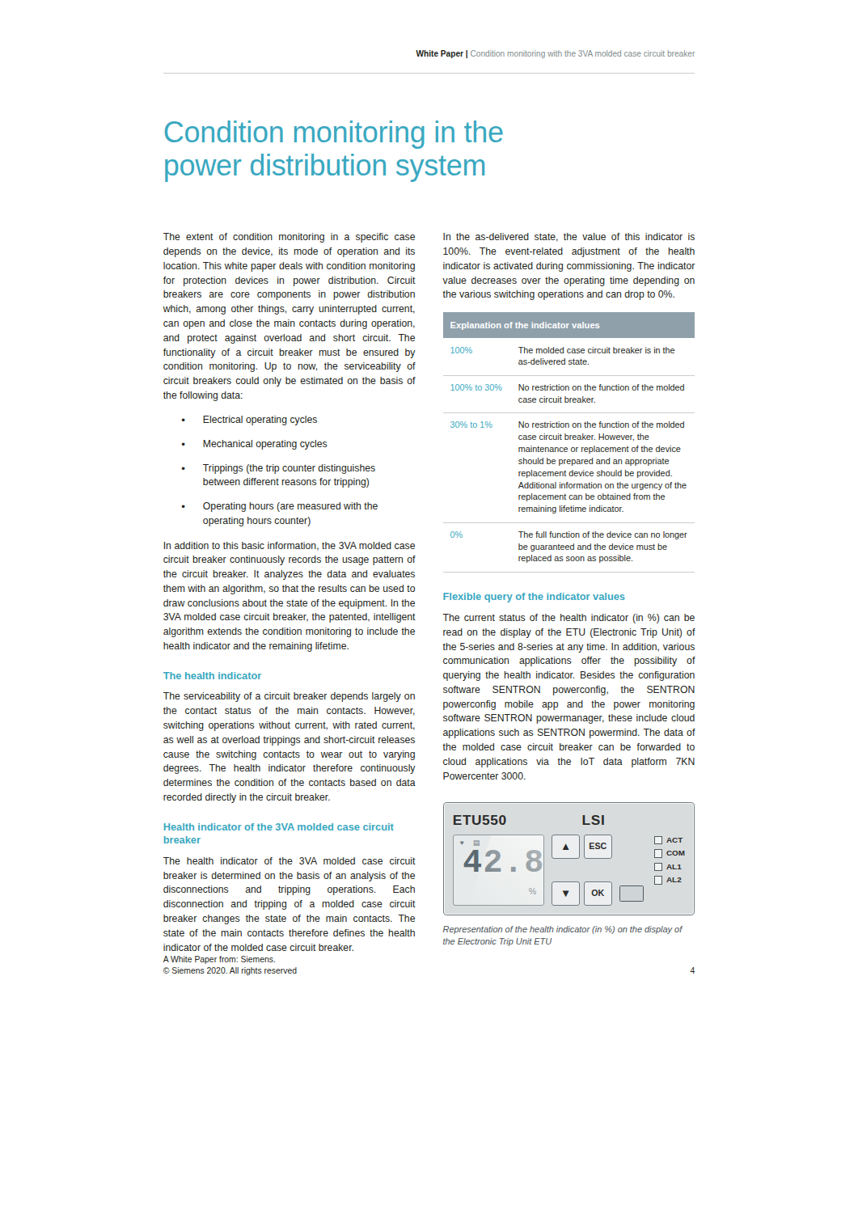White Paper | Condition monitoring with the 3VA molded case circuit breaker
Condition monitoring in the
power distribution system
The extent of condition monitoring in a specific case depends on the device, its mode of operation and its location. This white paper deals with condition monitoring for protection devices in power distribution. Circuit breakers are core components in power distribution which, among other things, carry uninterrupted current, can open and close the main contacts during operation, and protect against overload and short circuit. The functionality of a circuit breaker must be ensured by condition monitoring. Up to now, the serviceability of circuit breakers could only be estimated on the basis of the following data:
Electrical operating cycles
Mechanical operating cycles
Trippings (the trip counter distinguishes between different reasons for tripping)
Operating hours (are measured with the operating hours counter)
In addition to this basic information, the 3VA molded case circuit breaker continuously records the usage pattern of the circuit breaker. It analyzes the data and evaluates them with an algorithm, so that the results can be used to draw conclusions about the state of the equipment. In the 3VA molded case circuit breaker, the patented, intelligent algorithm extends the condition monitoring to include the health indicator and the remaining lifetime.
The health indicator
The serviceability of a circuit breaker depends largely on the contact status of the main contacts. However, switching operations without current, with rated current, as well as at overload trippings and short-circuit releases cause the switching contacts to wear out to varying degrees. The health indicator therefore continuously determines the condition of the contacts based on data recorded directly in the circuit breaker.
Health indicator of the 3VA molded case circuit breaker
The health indicator of the 3VA molded case circuit breaker is determined on the basis of an analysis of the disconnections and tripping operations. Each disconnection and tripping of a molded case circuit breaker changes the state of the main contacts. The state of the main contacts therefore defines the health indicator of the molded case circuit breaker.
In the as-delivered state, the value of this indicator is 100%. The event-related adjustment of the health indicator is activated during commissioning. The indicator value decreases over the operating time depending on the various switching operations and can drop to 0%.
| Explanation of the indicator values |
| --- |
| 100% | The molded case circuit breaker is in the as-delivered state. |
| 100% to 30% | No restriction on the function of the molded case circuit breaker. |
| 30% to 1% | No restriction on the function of the molded case circuit breaker. However, the maintenance or replacement of the device should be prepared and an appropriate replacement device should be provided. Additional information on the urgency of the replacement can be obtained from the remaining lifetime indicator. |
| 0% | The full function of the device can no longer be guaranteed and the device must be replaced as soon as possible. |
Flexible query of the indicator values
The current status of the health indicator (in %) can be read on the display of the ETU (Electronic Trip Unit) of the 5-series and 8-series at any time. In addition, various communication applications offer the possibility of querying the health indicator. Besides the configuration software SENTRON powerconfig, the SENTRON powerconfig mobile app and the power monitoring software SENTRON powermanager, these include cloud applications such as SENTRON powermind. The data of the molded case circuit breaker can be forwarded to cloud applications via the IoT data platform 7KN Powercenter 3000.
ETU550 LSI
♥ ▤
42.8
%
▲
ESC
▼
OK
ACT
COM
AL1
AL2
Representation of the health indicator (in %) on the display of the Electronic Trip Unit ETU
A White Paper from: Siemens.
© Siemens 2020. All rights reserved
4